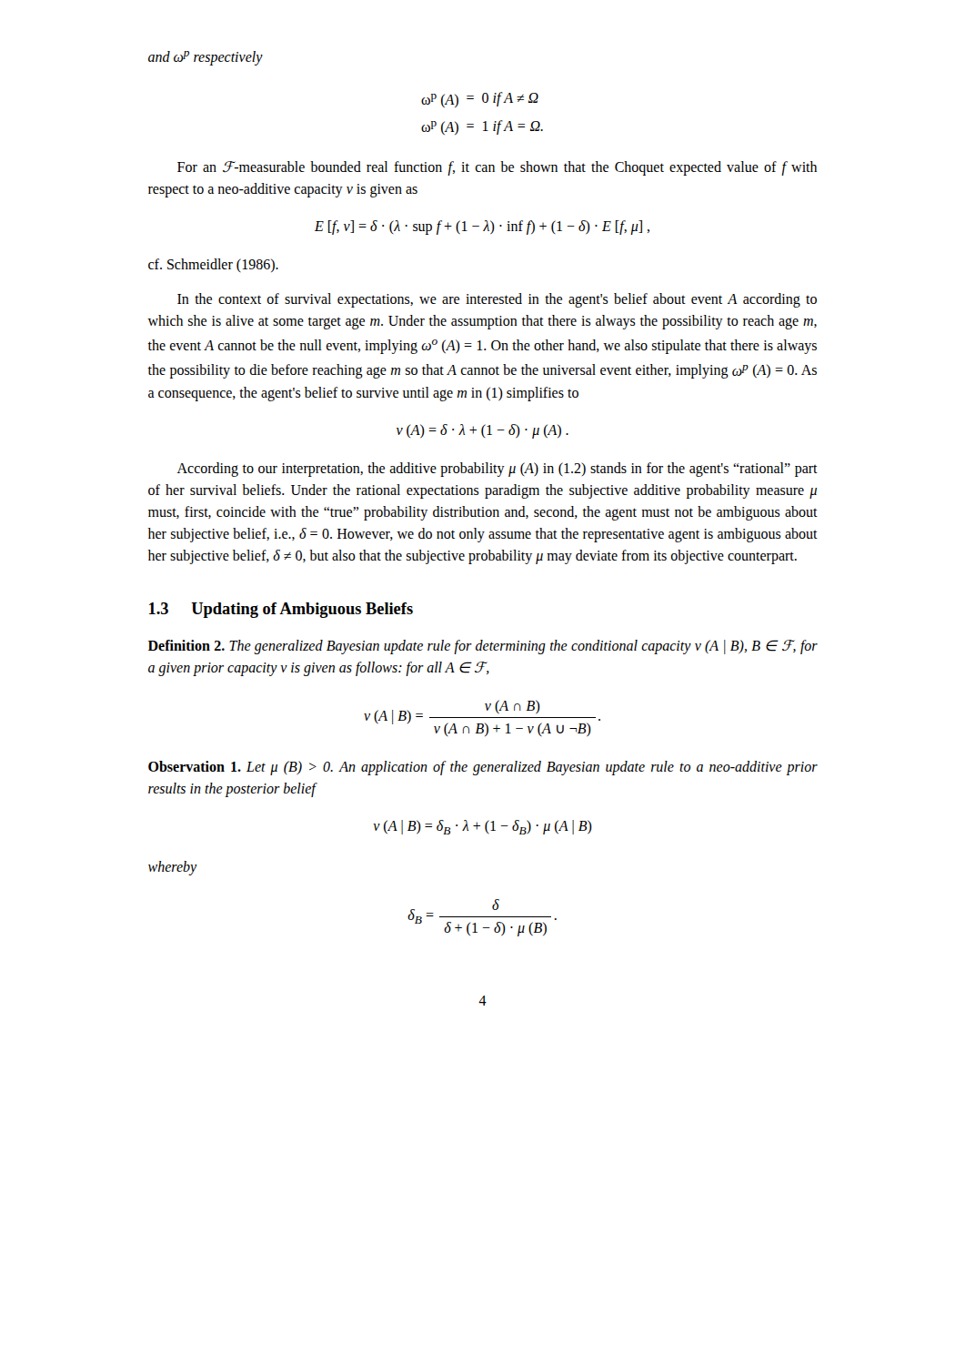and ωp respectively
| ω p ( A ) | = | 0 if A ≠ Ω |
| ω p ( A ) | = | 1 if A = Ω. |
For an ℱ-measurable bounded real function f, it can be shown that the Choquet expected value of f with respect to a neo-additive capacity ν is given as
E [f, ν] = δ · (λ · sup f + (1 − λ) · inf f) + (1 − δ) · E [f, μ] ,
cf. Schmeidler (1986).
In the context of survival expectations, we are interested in the agent's belief about event A according to which she is alive at some target age m. Under the assumption that there is always the possibility to reach age m, the event A cannot be the null event, implying ωo (A) = 1. On the other hand, we also stipulate that there is always the possibility to die before reaching age m so that A cannot be the universal event either, implying ωp (A) = 0. As a consequence, the agent's belief to survive until age m in (1) simplifies to
ν (A) = δ · λ + (1 − δ) · μ (A) .
According to our interpretation, the additive probability μ (A) in (1.2) stands in for the agent's “rational” part of her survival beliefs. Under the rational expectations paradigm the subjective additive probability measure μ must, first, coincide with the “true” probability distribution and, second, the agent must not be ambiguous about her subjective belief, i.e., δ = 0. However, we do not only assume that the representative agent is ambiguous about her subjective belief, δ ≠ 0, but also that the subjective probability μ may deviate from its objective counterpart.
1.3 Updating of Ambiguous Beliefs
Definition 2. The generalized Bayesian update rule for determining the conditional capacity ν (A | B), B ∈ ℱ, for a given prior capacity ν is given as follows: for all A ∈ ℱ,
ν (A | B) = ν (A ∩ B) ν (A ∩ B) + 1 − ν (A ∪ ¬B).
Observation 1. Let μ (B) > 0. An application of the generalized Bayesian update rule to a neo-additive prior results in the posterior belief
ν (A | B) = δB · λ + (1 − δB) · μ (A | B)
whereby
δB = δδ + (1 − δ) · μ (B).
4